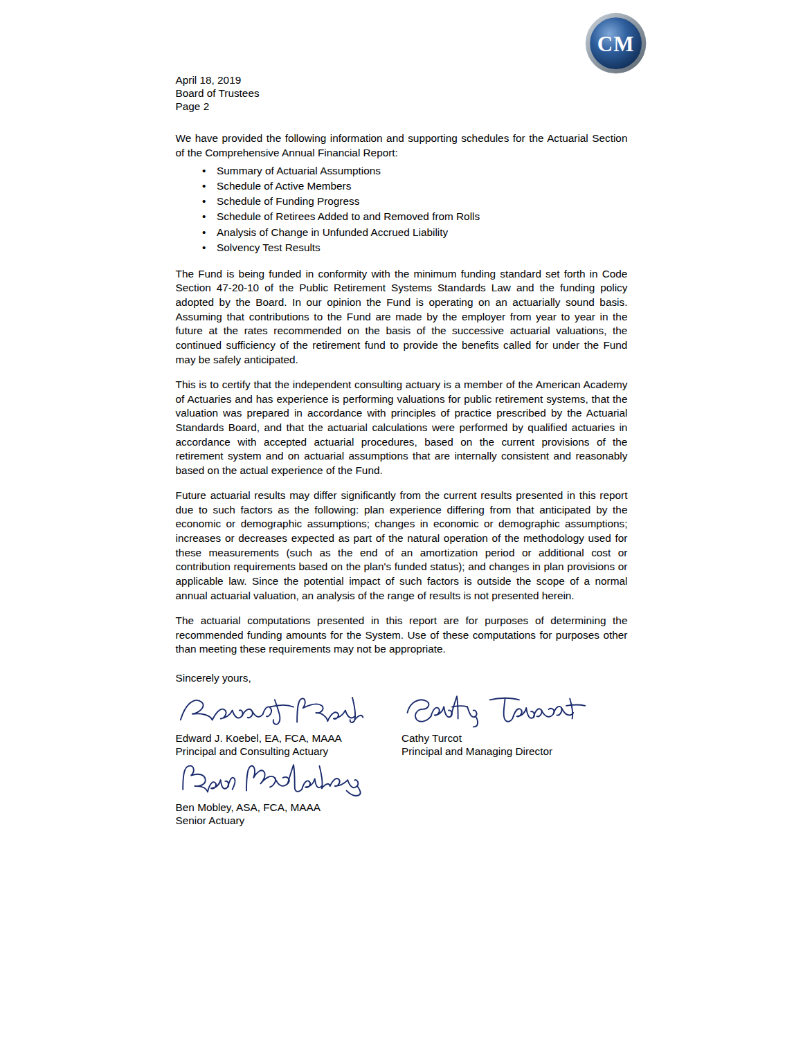CM
April 18, 2019
Board of Trustees
Page 2
We have provided the following information and supporting schedules for the Actuarial Section of the Comprehensive Annual Financial Report:
Summary of Actuarial Assumptions
Schedule of Active Members
Schedule of Funding Progress
Schedule of Retirees Added to and Removed from Rolls
Analysis of Change in Unfunded Accrued Liability
Solvency Test Results
The Fund is being funded in conformity with the minimum funding standard set forth in Code Section 47-20-10 of the Public Retirement Systems Standards Law and the funding policy adopted by the Board. In our opinion the Fund is operating on an actuarially sound basis. Assuming that contributions to the Fund are made by the employer from year to year in the future at the rates recommended on the basis of the successive actuarial valuations, the continued sufficiency of the retirement fund to provide the benefits called for under the Fund may be safely anticipated.
This is to certify that the independent consulting actuary is a member of the American Academy of Actuaries and has experience is performing valuations for public retirement systems, that the valuation was prepared in accordance with principles of practice prescribed by the Actuarial Standards Board, and that the actuarial calculations were performed by qualified actuaries in accordance with accepted actuarial procedures, based on the current provisions of the retirement system and on actuarial assumptions that are internally consistent and reasonably based on the actual experience of the Fund.
Future actuarial results may differ significantly from the current results presented in this report due to such factors as the following: plan experience differing from that anticipated by the economic or demographic assumptions; changes in economic or demographic assumptions; increases or decreases expected as part of the natural operation of the methodology used for these measurements (such as the end of an amortization period or additional cost or contribution requirements based on the plan's funded status); and changes in plan provisions or applicable law. Since the potential impact of such factors is outside the scope of a normal annual actuarial valuation, an analysis of the range of results is not presented herein.
The actuarial computations presented in this report are for purposes of determining the recommended funding amounts for the System. Use of these computations for purposes other than meeting these requirements may not be appropriate.
Sincerely yours,
| Edward J. Koebel, EA, FCA, MAAA Principal and Consulting Actuary | Cathy Turcot Principal and Managing Director |
| Ben Mobley, ASA, FCA, MAAA Senior Actuary | |